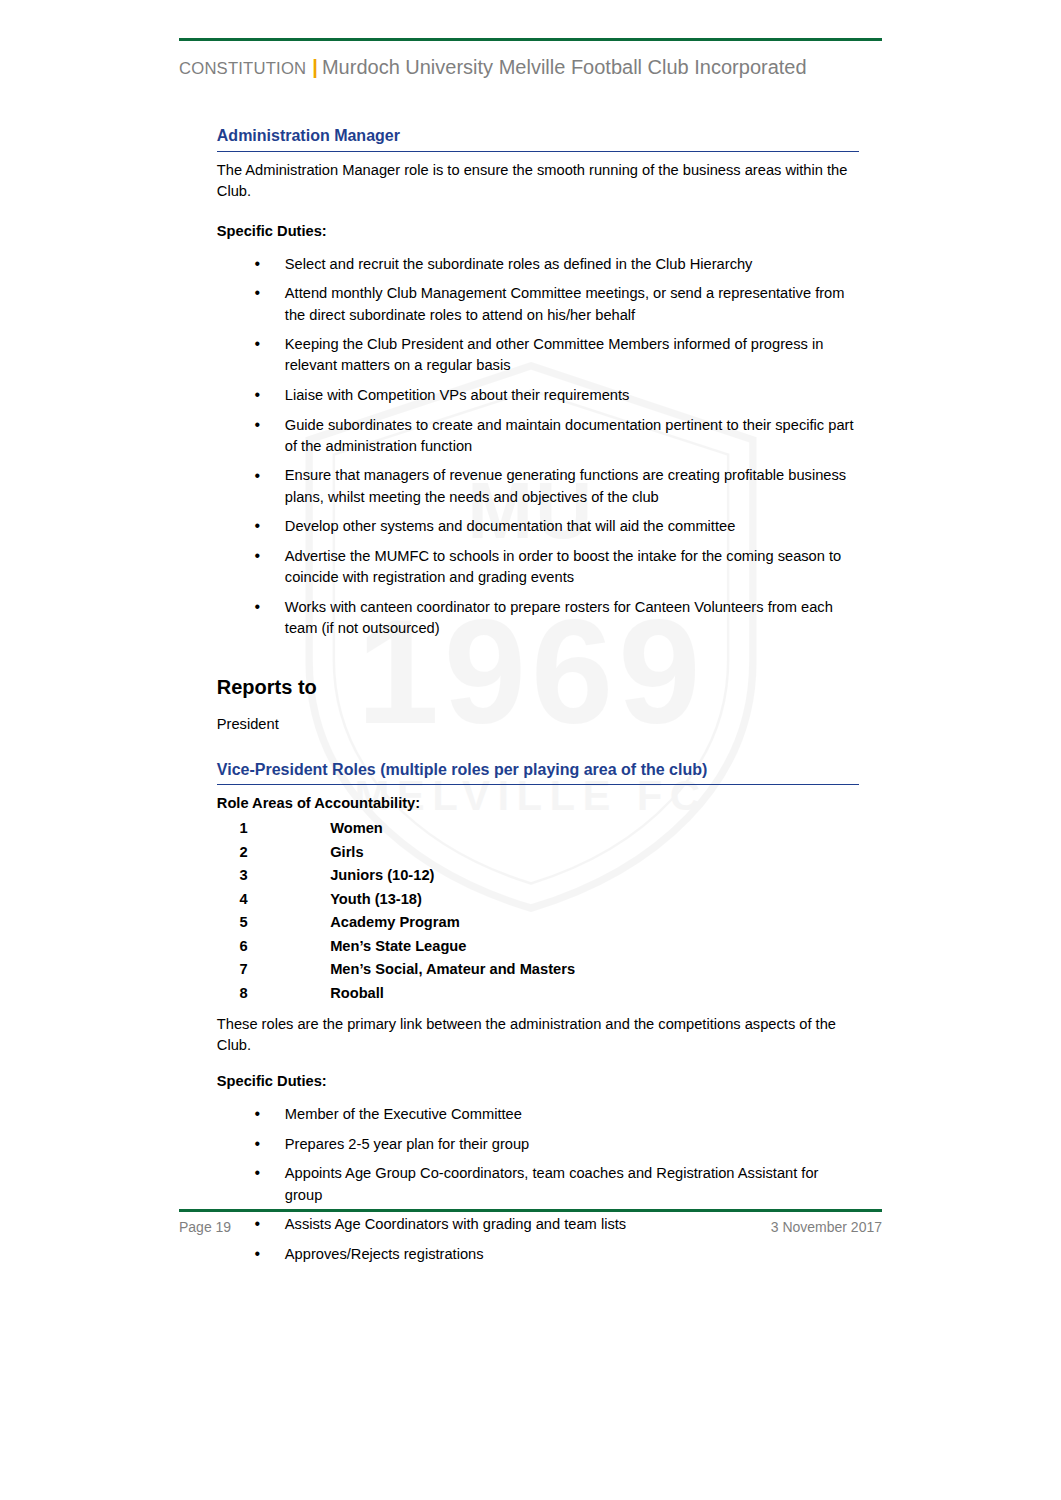1969 MELVILLE FC MU
CONSTITUTION | Murdoch University Melville Football Club Incorporated
Administration Manager
The Administration Manager role is to ensure the smooth running of the business areas within the Club.
Specific Duties:
Select and recruit the subordinate roles as defined in the Club Hierarchy
Attend monthly Club Management Committee meetings, or send a representative from the direct subordinate roles to attend on his/her behalf
Keeping the Club President and other Committee Members informed of progress in relevant matters on a regular basis
Liaise with Competition VPs about their requirements
Guide subordinates to create and maintain documentation pertinent to their specific part of the administration function
Ensure that managers of revenue generating functions are creating profitable business plans, whilst meeting the needs and objectives of the club
Develop other systems and documentation that will aid the committee
Advertise the MUMFC to schools in order to boost the intake for the coming season to coincide with registration and grading events
Works with canteen coordinator to prepare rosters for Canteen Volunteers from each team (if not outsourced)
Reports to
President
Vice-President Roles (multiple roles per playing area of the club)
Role Areas of Accountability:
| 1 | Women |
| 2 | Girls |
| 3 | Juniors (10-12) |
| 4 | Youth (13-18) |
| 5 | Academy Program |
| 6 | Men’s State League |
| 7 | Men’s Social, Amateur and Masters |
| 8 | Rooball |
These roles are the primary link between the administration and the competitions aspects of the Club.
Specific Duties:
Member of the Executive Committee
Prepares 2-5 year plan for their group
Appoints Age Group Co-coordinators, team coaches and Registration Assistant for group
Assists Age Coordinators with grading and team lists
Approves/Rejects registrations
Page 19 3 November 2017